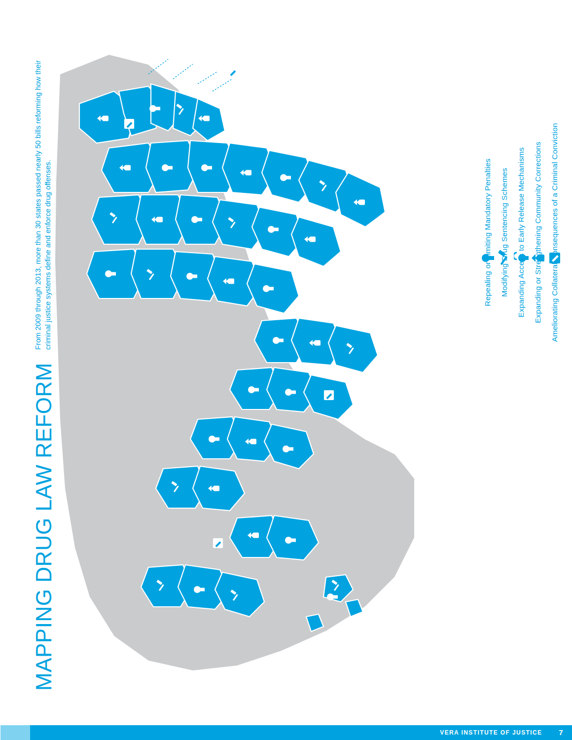MAPPING DRUG LAW REFORM
From 2009 through 2013, more than 30 states passed nearly 50 bills reforming how their criminal justice systems define and enforce drug offenses.
Repealing or Limiting Mandatory Penalties
Modifying Drug Sentencing Schemes
Expanding Access to Early Release Mechanisms
Expanding or Strengthening Community Corrections
Ameliorating Collateral Consequences of a Criminal Conviction
VERA INSTITUTE OF JUSTICE
7